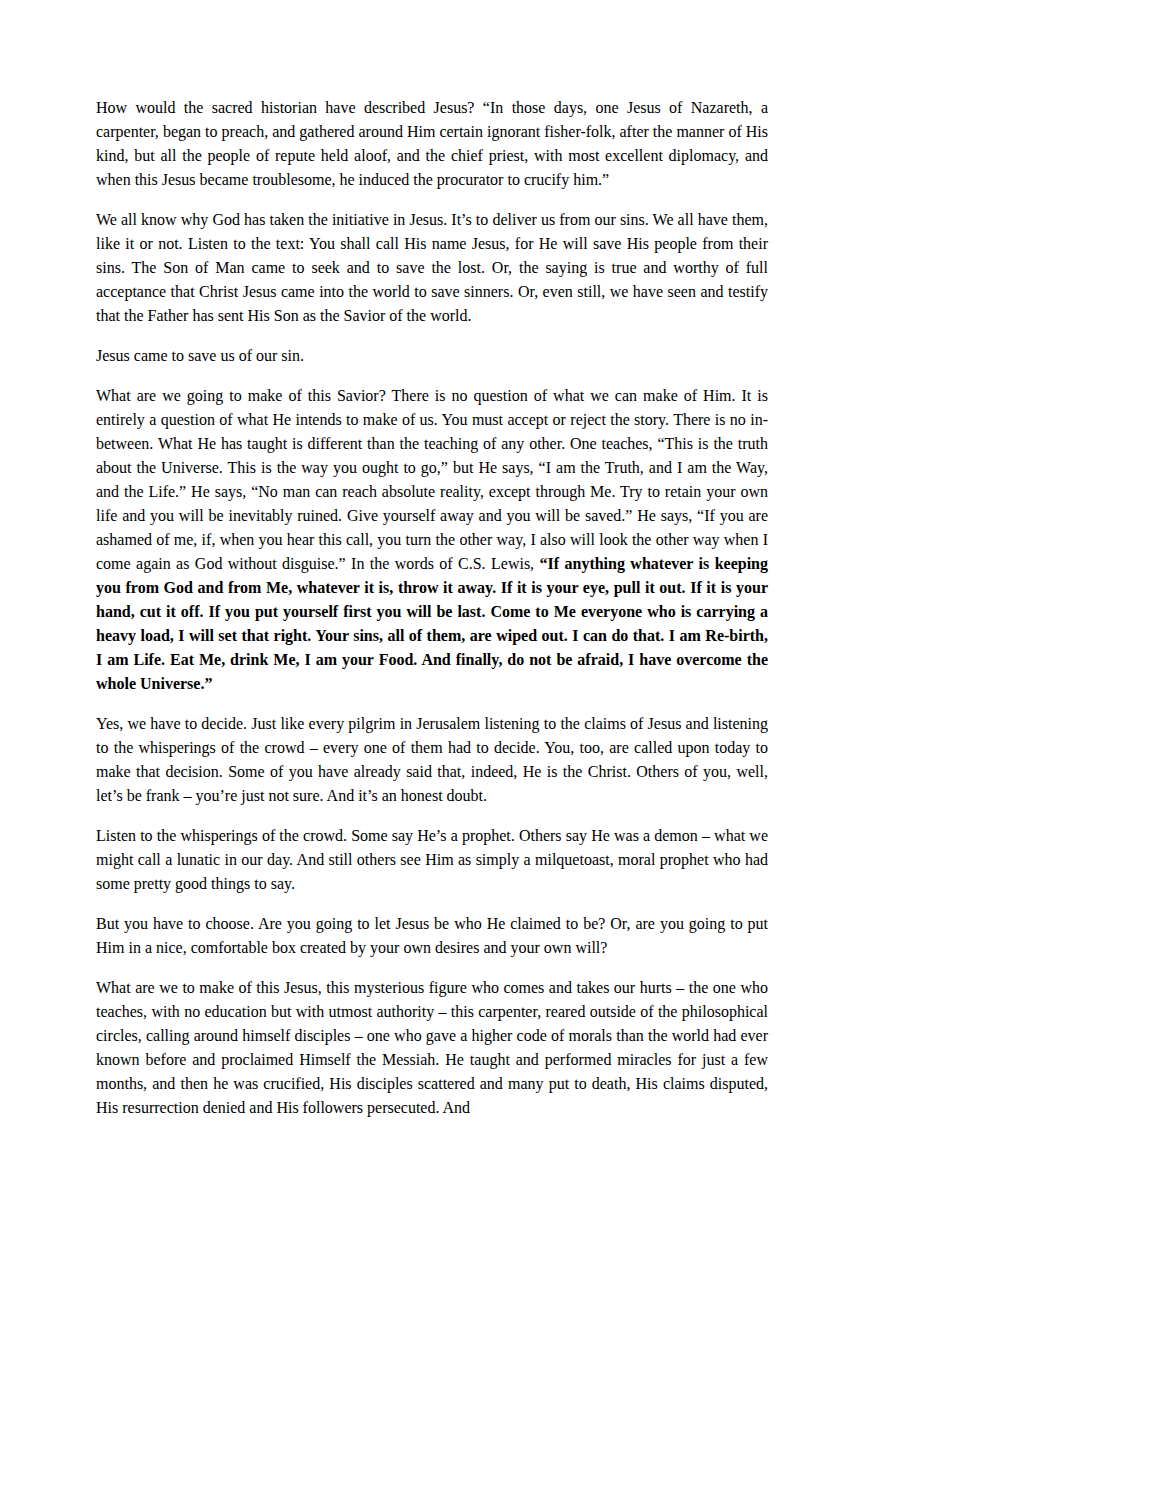How would the sacred historian have described Jesus? “In those days, one Jesus of Nazareth, a carpenter, began to preach, and gathered around Him certain ignorant fisher-folk, after the manner of His kind, but all the people of repute held aloof, and the chief priest, with most excellent diplomacy, and when this Jesus became troublesome, he induced the procurator to crucify him.”
We all know why God has taken the initiative in Jesus. It’s to deliver us from our sins. We all have them, like it or not. Listen to the text: You shall call His name Jesus, for He will save His people from their sins. The Son of Man came to seek and to save the lost. Or, the saying is true and worthy of full acceptance that Christ Jesus came into the world to save sinners. Or, even still, we have seen and testify that the Father has sent His Son as the Savior of the world.
Jesus came to save us of our sin.
What are we going to make of this Savior? There is no question of what we can make of Him. It is entirely a question of what He intends to make of us. You must accept or reject the story. There is no in-between. What He has taught is different than the teaching of any other. One teaches, “This is the truth about the Universe. This is the way you ought to go,” but He says, “I am the Truth, and I am the Way, and the Life.” He says, “No man can reach absolute reality, except through Me. Try to retain your own life and you will be inevitably ruined. Give yourself away and you will be saved.” He says, “If you are ashamed of me, if, when you hear this call, you turn the other way, I also will look the other way when I come again as God without disguise.” In the words of C.S. Lewis, “If anything whatever is keeping you from God and from Me, whatever it is, throw it away. If it is your eye, pull it out. If it is your hand, cut it off. If you put yourself first you will be last. Come to Me everyone who is carrying a heavy load, I will set that right. Your sins, all of them, are wiped out. I can do that. I am Re-birth, I am Life. Eat Me, drink Me, I am your Food. And finally, do not be afraid, I have overcome the whole Universe.”
Yes, we have to decide. Just like every pilgrim in Jerusalem listening to the claims of Jesus and listening to the whisperings of the crowd – every one of them had to decide. You, too, are called upon today to make that decision. Some of you have already said that, indeed, He is the Christ. Others of you, well, let’s be frank – you’re just not sure. And it’s an honest doubt.
Listen to the whisperings of the crowd. Some say He’s a prophet. Others say He was a demon – what we might call a lunatic in our day. And still others see Him as simply a milquetoast, moral prophet who had some pretty good things to say.
But you have to choose. Are you going to let Jesus be who He claimed to be? Or, are you going to put Him in a nice, comfortable box created by your own desires and your own will?
What are we to make of this Jesus, this mysterious figure who comes and takes our hurts – the one who teaches, with no education but with utmost authority – this carpenter, reared outside of the philosophical circles, calling around himself disciples – one who gave a higher code of morals than the world had ever known before and proclaimed Himself the Messiah. He taught and performed miracles for just a few months, and then he was crucified, His disciples scattered and many put to death, His claims disputed, His resurrection denied and His followers persecuted. And